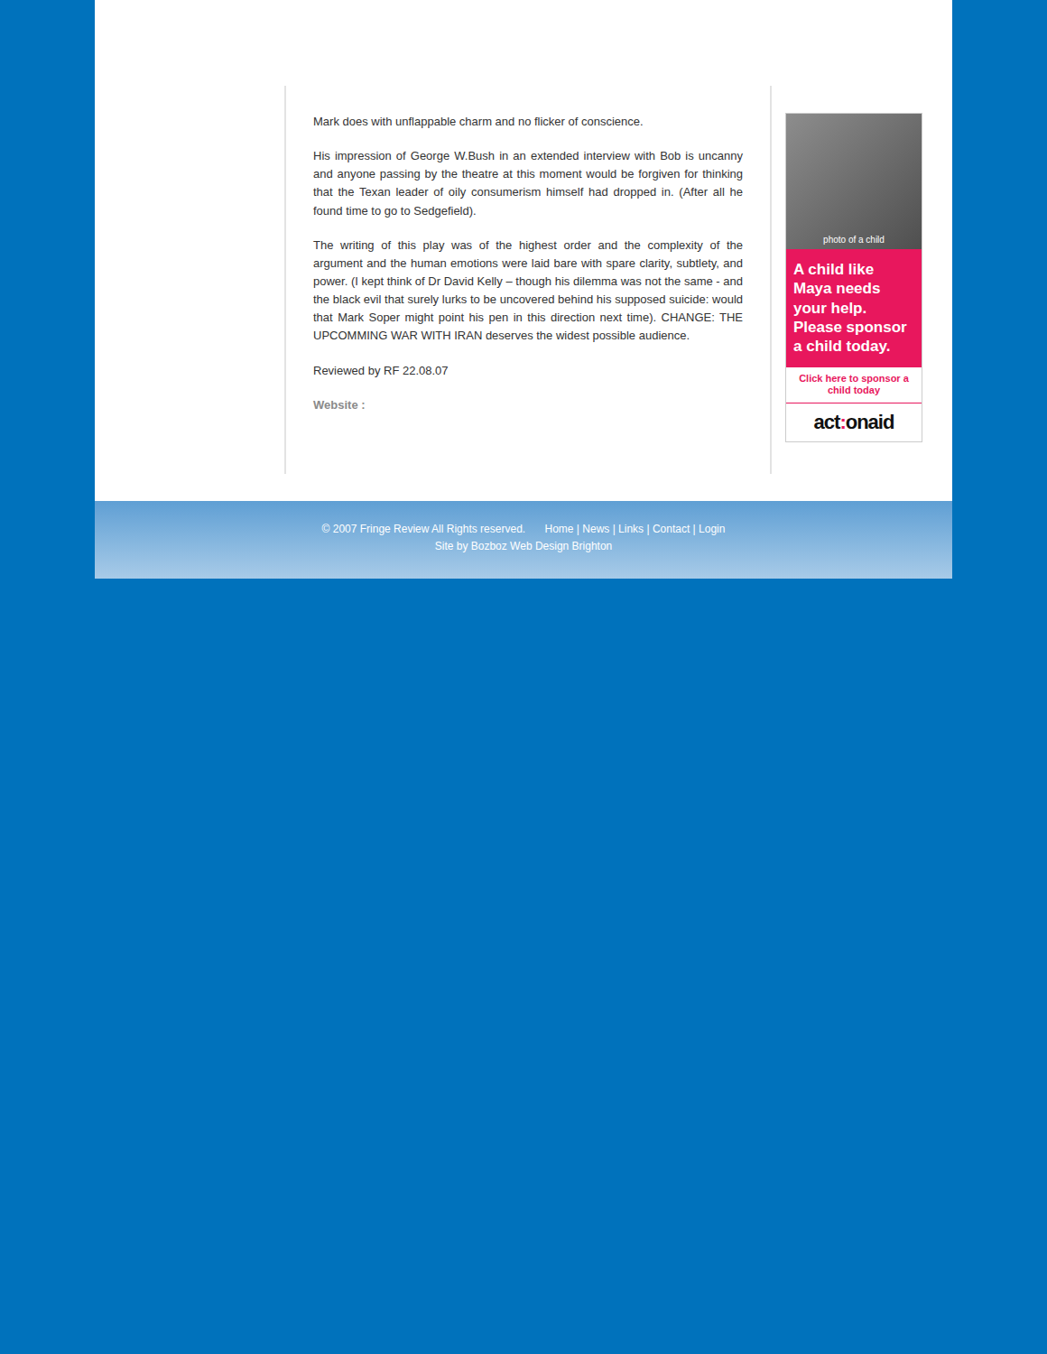Mark does with unflappable charm and no flicker of conscience.
His impression of George W.Bush in an extended interview with Bob is uncanny and anyone passing by the theatre at this moment would be forgiven for thinking that the Texan leader of oily consumerism himself had dropped in. (After all he found time to go to Sedgefield).
The writing of this play was of the highest order and the complexity of the argument and the human emotions were laid bare with spare clarity, subtlety, and power. (I kept think of Dr David Kelly – though his dilemma was not the same - and the black evil that surely lurks to be uncovered behind his supposed suicide: would that Mark Soper might point his pen in this direction next time). CHANGE: THE UPCOMMING WAR WITH IRAN deserves the widest possible audience.
Reviewed by RF 22.08.07
Website :
photo of a child
A child like Maya needs your help. Please sponsor a child today.
Click here to sponsor a child today
act: onaid
© 2007 Fringe Review All Rights reserved. Home | News | Links | Contact | Login
Site by Bozboz Web Design Brighton